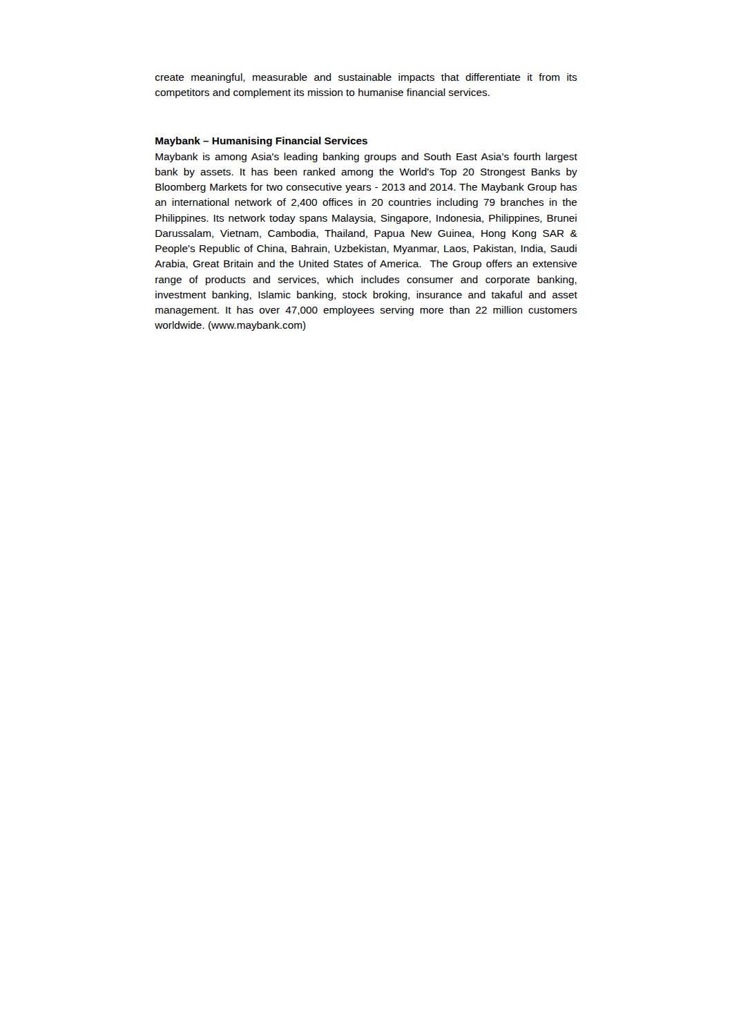create meaningful, measurable and sustainable impacts that differentiate it from its competitors and complement its mission to humanise financial services.
Maybank – Humanising Financial Services
Maybank is among Asia's leading banking groups and South East Asia’s fourth largest bank by assets. It has been ranked among the World's Top 20 Strongest Banks by Bloomberg Markets for two consecutive years - 2013 and 2014. The Maybank Group has an international network of 2,400 offices in 20 countries including 79 branches in the Philippines. Its network today spans Malaysia, Singapore, Indonesia, Philippines, Brunei Darussalam, Vietnam, Cambodia, Thailand, Papua New Guinea, Hong Kong SAR & People's Republic of China, Bahrain, Uzbekistan, Myanmar, Laos, Pakistan, India, Saudi Arabia, Great Britain and the United States of America. The Group offers an extensive range of products and services, which includes consumer and corporate banking, investment banking, Islamic banking, stock broking, insurance and takaful and asset management. It has over 47,000 employees serving more than 22 million customers worldwide. (www.maybank.com)